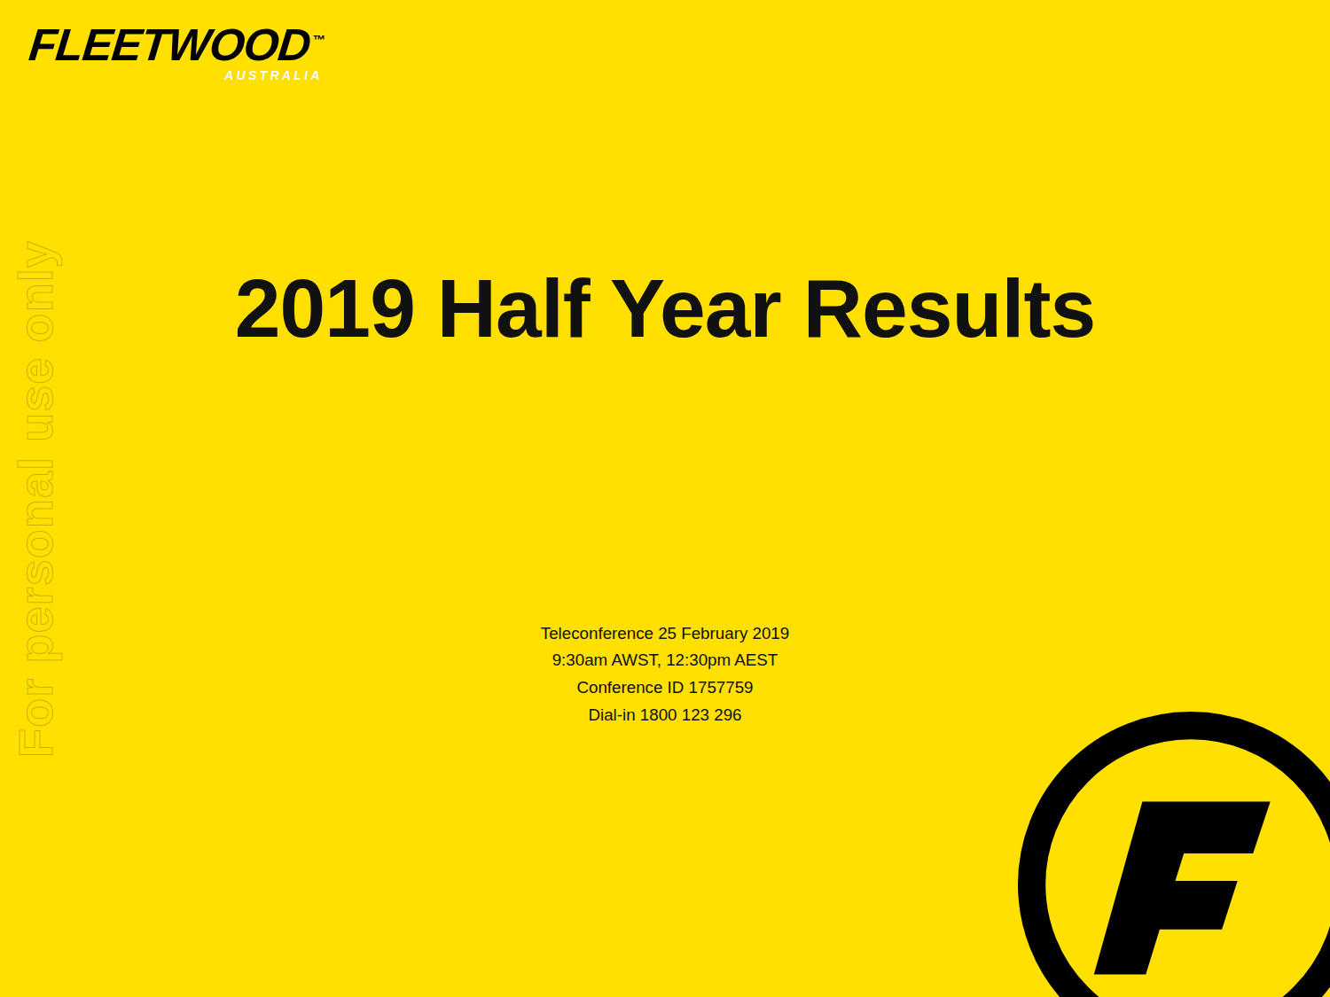FLEETWOOD™ AUSTRALIA
For personal use only
2019 Half Year Results
Teleconference 25 February 2019
9:30am AWST, 12:30pm AEST
Conference ID 1757759
Dial-in 1800 123 296